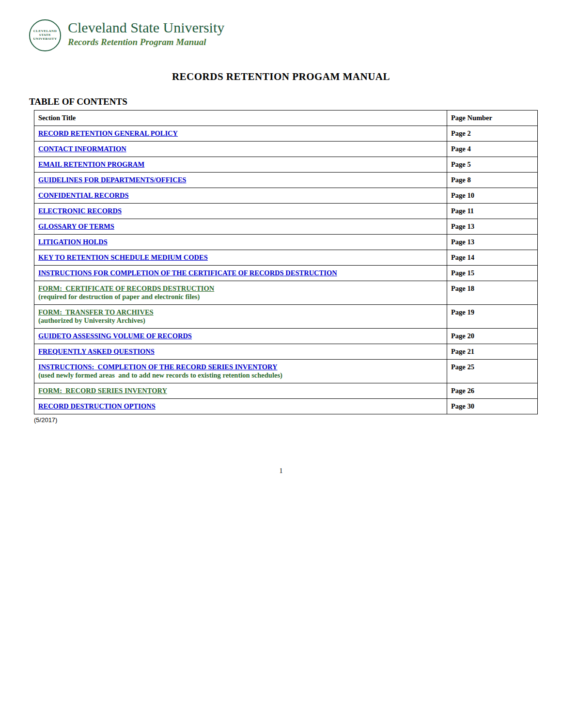CLEVELAND
STATE
UNIVERSITY
Cleveland State University
Records Retention Program Manual
RECORDS RETENTION PROGAM MANUAL
TABLE OF CONTENTS
| Section Title | Page Number |
| --- | --- |
| RECORD RETENTION GENERAL POLICY | Page 2 |
| CONTACT INFORMATION | Page 4 |
| EMAIL RETENTION PROGRAM | Page 5 |
| GUIDELINES FOR DEPARTMENTS/OFFICES | Page 8 |
| CONFIDENTIAL RECORDS | Page 10 |
| ELECTRONIC RECORDS | Page 11 |
| GLOSSARY OF TERMS | Page 13 |
| LITIGATION HOLDS | Page 13 |
| KEY TO RETENTION SCHEDULE MEDIUM CODES | Page 14 |
| INSTRUCTIONS FOR COMPLETION OF THE CERTIFICATE OF RECORDS DESTRUCTION | Page 15 |
| FORM: CERTIFICATE OF RECORDS DESTRUCTION (required for destruction of paper and electronic files) | Page 18 |
| FORM: TRANSFER TO ARCHIVES (authorized by University Archives) | Page 19 |
| GUIDETO ASSESSING VOLUME OF RECORDS | Page 20 |
| FREQUENTLY ASKED QUESTIONS | Page 21 |
| INSTRUCTIONS: COMPLETION OF THE RECORD SERIES INVENTORY (used newly formed areas and to add new records to existing retention schedules) | Page 25 |
| FORM: RECORD SERIES INVENTORY | Page 26 |
| RECORD DESTRUCTION OPTIONS | Page 30 |
(5/2017)
1